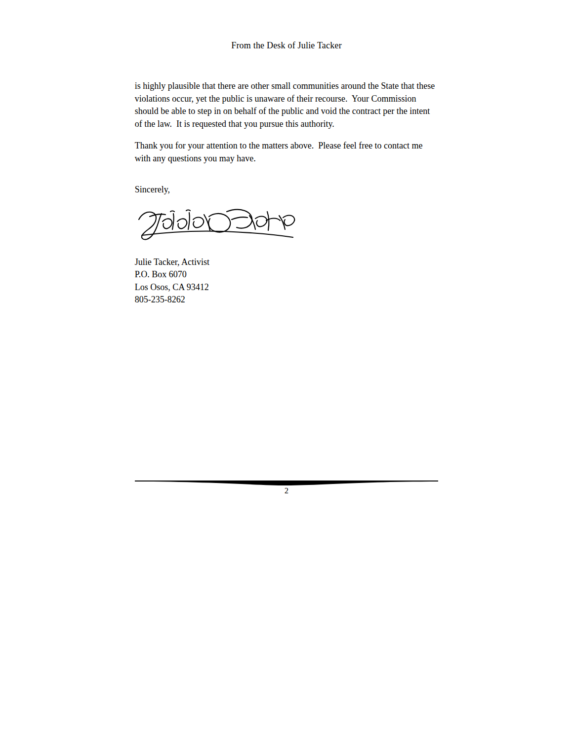From the Desk of Julie Tacker
is highly plausible that there are other small communities around the State that these violations occur, yet the public is unaware of their recourse. Your Commission should be able to step in on behalf of the public and void the contract per the intent of the law. It is requested that you pursue this authority.
Thank you for your attention to the matters above. Please feel free to contact me with any questions you may have.
Sincerely,
Julie Tacker, Activist
P.O. Box 6070
Los Osos, CA 93412
805-235-8262
2